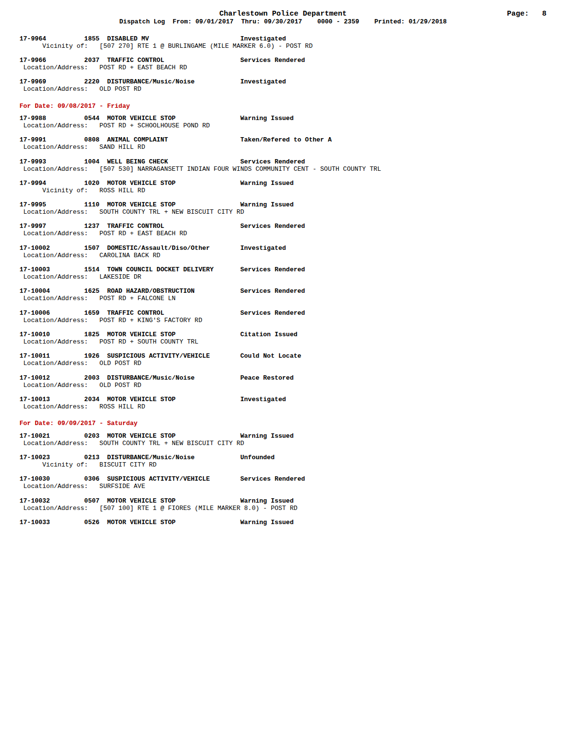Charlestown Police Department Page: 8
Dispatch Log From: 09/01/2017 Thru: 09/30/2017 0000 - 2359 Printed: 01/29/2018
17-9964 1855 DISABLED MV Investigated
Vicinity of: [507 270] RTE 1 @ BURLINGAME (MILE MARKER 6.0) - POST RD
17-9966 2037 TRAFFIC CONTROL Services Rendered
Location/Address: POST RD + EAST BEACH RD
17-9969 2220 DISTURBANCE/Music/Noise Investigated
Location/Address: OLD POST RD
For Date: 09/08/2017 - Friday
17-9988 0544 MOTOR VEHICLE STOP Warning Issued
Location/Address: POST RD + SCHOOLHOUSE POND RD
17-9991 0808 ANIMAL COMPLAINT Taken/Refered to Other A
Location/Address: SAND HILL RD
17-9993 1004 WELL BEING CHECK Services Rendered
Location/Address: [507 530] NARRAGANSETT INDIAN FOUR WINDS COMMUNITY CENT - SOUTH COUNTY TRL
17-9994 1020 MOTOR VEHICLE STOP Warning Issued
Vicinity of: ROSS HILL RD
17-9995 1110 MOTOR VEHICLE STOP Warning Issued
Location/Address: SOUTH COUNTY TRL + NEW BISCUIT CITY RD
17-9997 1237 TRAFFIC CONTROL Services Rendered
Location/Address: POST RD + EAST BEACH RD
17-10002 1507 DOMESTIC/Assault/Diso/Other Investigated
Location/Address: CAROLINA BACK RD
17-10003 1514 TOWN COUNCIL DOCKET DELIVERY Services Rendered
Location/Address: LAKESIDE DR
17-10004 1625 ROAD HAZARD/OBSTRUCTION Services Rendered
Location/Address: POST RD + FALCONE LN
17-10006 1659 TRAFFIC CONTROL Services Rendered
Location/Address: POST RD + KING'S FACTORY RD
17-10010 1825 MOTOR VEHICLE STOP Citation Issued
Location/Address: POST RD + SOUTH COUNTY TRL
17-10011 1926 SUSPICIOUS ACTIVITY/VEHICLE Could Not Locate
Location/Address: OLD POST RD
17-10012 2003 DISTURBANCE/Music/Noise Peace Restored
Location/Address: OLD POST RD
17-10013 2034 MOTOR VEHICLE STOP Investigated
Location/Address: ROSS HILL RD
For Date: 09/09/2017 - Saturday
17-10021 0203 MOTOR VEHICLE STOP Warning Issued
Location/Address: SOUTH COUNTY TRL + NEW BISCUIT CITY RD
17-10023 0213 DISTURBANCE/Music/Noise Unfounded
Vicinity of: BISCUIT CITY RD
17-10030 0306 SUSPICIOUS ACTIVITY/VEHICLE Services Rendered
Location/Address: SURFSIDE AVE
17-10032 0507 MOTOR VEHICLE STOP Warning Issued
Location/Address: [507 100] RTE 1 @ FIORES (MILE MARKER 8.0) - POST RD
17-10033 0526 MOTOR VEHICLE STOP Warning Issued